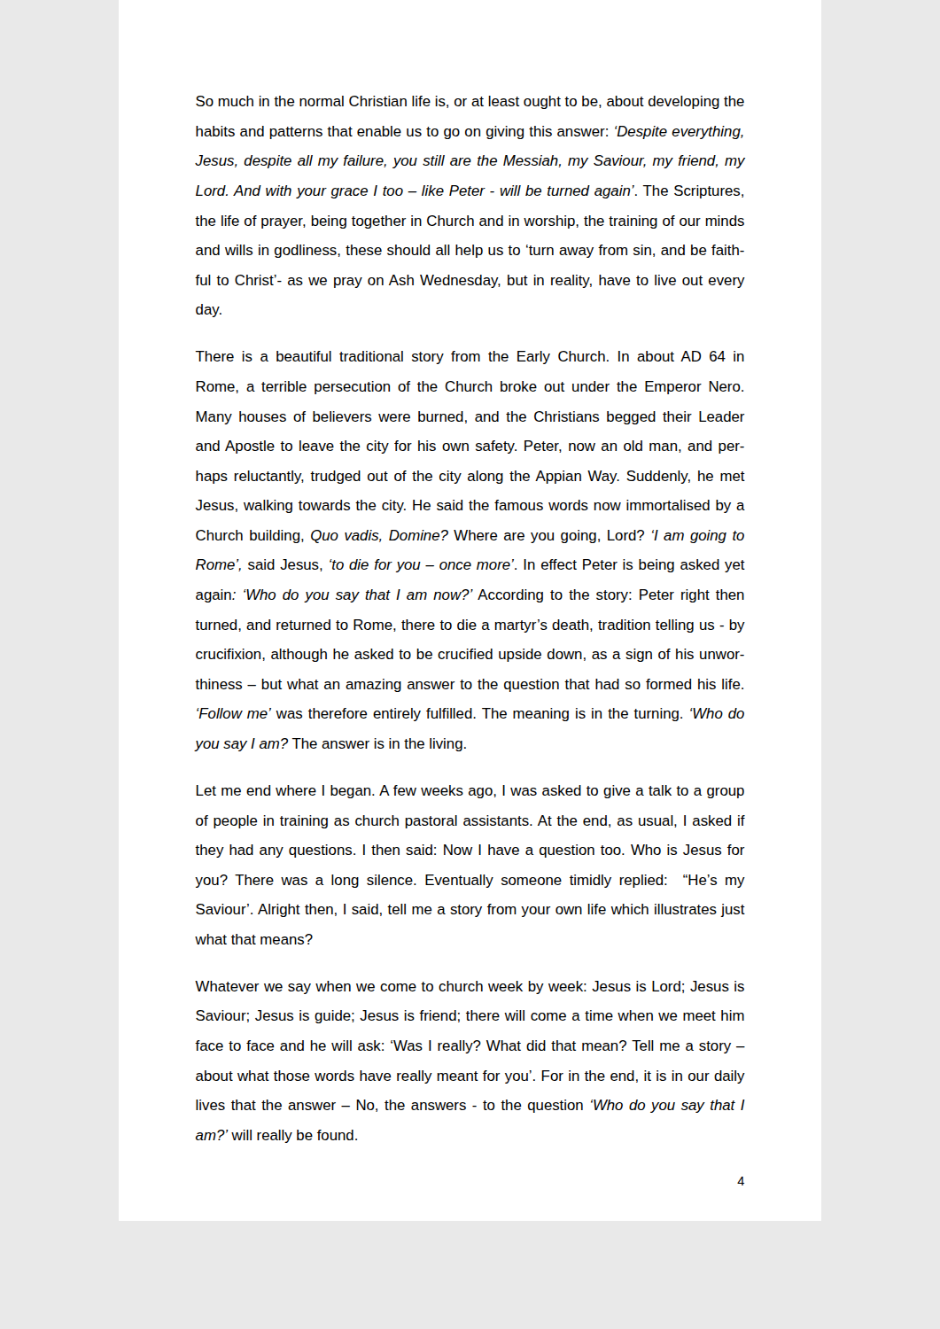So much in the normal Christian life is, or at least ought to be, about developing the habits and patterns that enable us to go on giving this answer: ‘Despite everything, Jesus, despite all my failure, you still are the Messiah, my Saviour, my friend, my Lord. And with your grace I too – like Peter - will be turned again’. The Scriptures, the life of prayer, being together in Church and in worship, the training of our minds and wills in godliness, these should all help us to ‘turn away from sin, and be faithful to Christ’- as we pray on Ash Wednesday, but in reality, have to live out every day.
There is a beautiful traditional story from the Early Church. In about AD 64 in Rome, a terrible persecution of the Church broke out under the Emperor Nero. Many houses of believers were burned, and the Christians begged their Leader and Apostle to leave the city for his own safety. Peter, now an old man, and perhaps reluctantly, trudged out of the city along the Appian Way. Suddenly, he met Jesus, walking towards the city. He said the famous words now immortalised by a Church building, Quo vadis, Domine? Where are you going, Lord? ‘I am going to Rome’, said Jesus, ‘to die for you – once more’. In effect Peter is being asked yet again: ‘Who do you say that I am now?’ According to the story: Peter right then turned, and returned to Rome, there to die a martyr’s death, tradition telling us - by crucifixion, although he asked to be crucified upside down, as a sign of his unworthiness – but what an amazing answer to the question that had so formed his life. ‘Follow me’ was therefore entirely fulfilled. The meaning is in the turning. ‘Who do you say I am? The answer is in the living.
Let me end where I began. A few weeks ago, I was asked to give a talk to a group of people in training as church pastoral assistants. At the end, as usual, I asked if they had any questions. I then said: Now I have a question too. Who is Jesus for you? There was a long silence. Eventually someone timidly replied: “He’s my Saviour’. Alright then, I said, tell me a story from your own life which illustrates just what that means?
Whatever we say when we come to church week by week: Jesus is Lord; Jesus is Saviour; Jesus is guide; Jesus is friend; there will come a time when we meet him face to face and he will ask: ‘Was I really? What did that mean? Tell me a story – about what those words have really meant for you’. For in the end, it is in our daily lives that the answer – No, the answers - to the question ‘Who do you say that I am?’ will really be found.
4